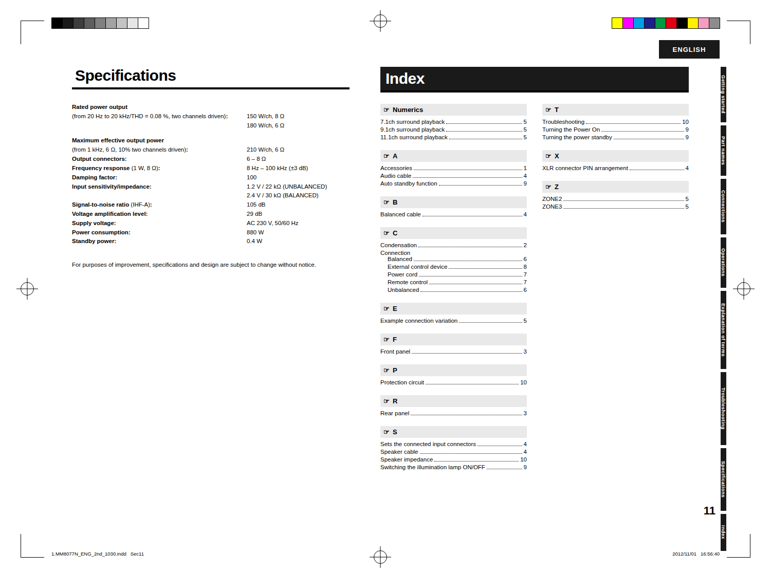ENGLISH
Getting started
Part names
Connections
Operations
Explanation of terms
Troubleshooting
Specifications
Index
Specifications
| Rated power output | |
| (from 20 Hz to 20 kHz/THD = 0.08 %, two channels driven) : | 150 W/ch, 8 Ω |
| | 180 W/ch, 6 Ω |
| Maximum effective output power | |
| (from 1 kHz, 6 Ω, 10% two channels driven) : | 210 W/ch, 6 Ω |
| Output connectors: | 6 – 8 Ω |
| Frequency response (1 W, 8 Ω) : | 8 Hz – 100 kHz (±3 dB) |
| Damping factor: | 100 |
| Input sensitivity/impedance: | 1.2 V / 22 kΩ (UNBALANCED) |
| | 2.4 V / 30 kΩ (BALANCED) |
| Signal-to-noise ratio (IHF-A) : | 105 dB |
| Voltage amplification level: | 29 dB |
| Supply voltage: | AC 230 V, 50/60 Hz |
| Power consumption: | 880 W |
| Standby power: | 0.4 W |
For purposes of improvement, specifications and design are subject to change without notice.
Index
☞ Numerics
7.1ch surround playback 5
9.1ch surround playback 5
11.1ch surround playback 5
☞ A
Accessories 1
Audio cable 4
Auto standby function 9
☞ B
Balanced cable 4
☞ C
Condensation 2
Connection
Balanced 6
External control device 8
Power cord 7
Remote control 7
Unbalanced 6
☞ E
Example connection variation 5
☞ F
Front panel 3
☞ P
Protection circuit 10
☞ R
Rear panel 3
☞ S
Sets the connected input connectors 4
Speaker cable 4
Speaker impedance 10
Switching the illumination lamp ON/OFF 9
☞ T
Troubleshooting 10
Turning the Power On 9
Turning the power standby 9
☞ X
XLR connector PIN arrangement 4
☞ Z
ZONE2 5
ZONE3 5
11
1.MM8077N_ENG_2nd_1030.indd Sec11 2012/11/01 16:56:40